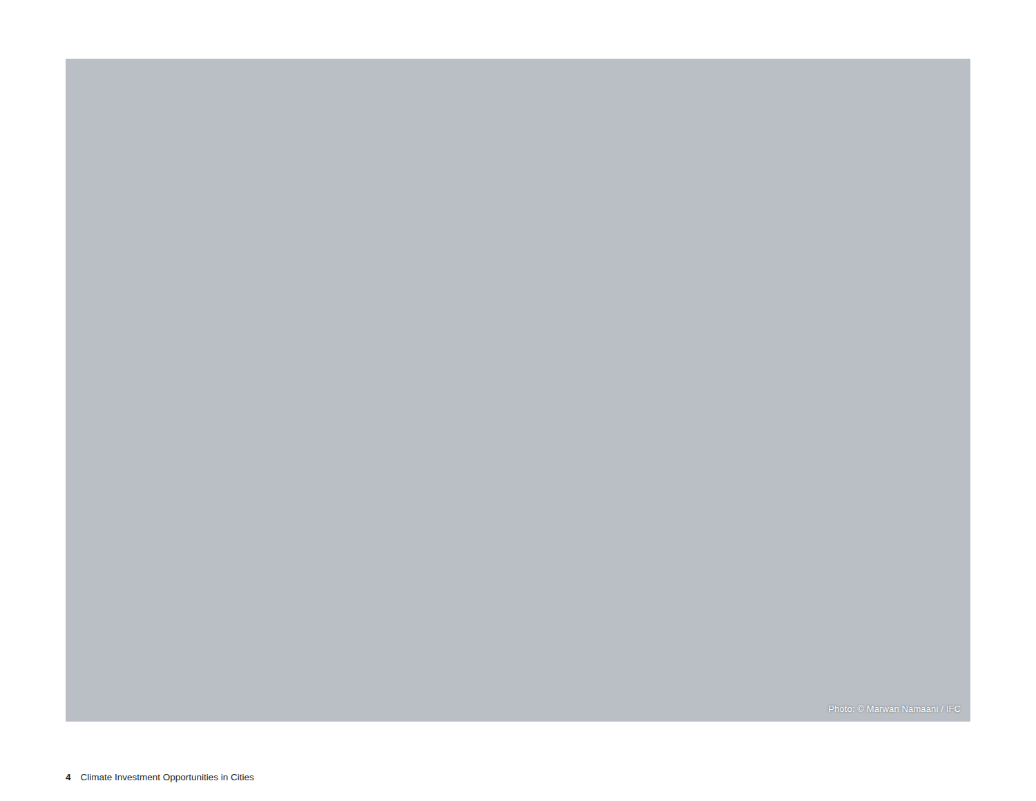Photo: © Marwan Namaani / IFC
4 Climate Investment Opportunities in Cities